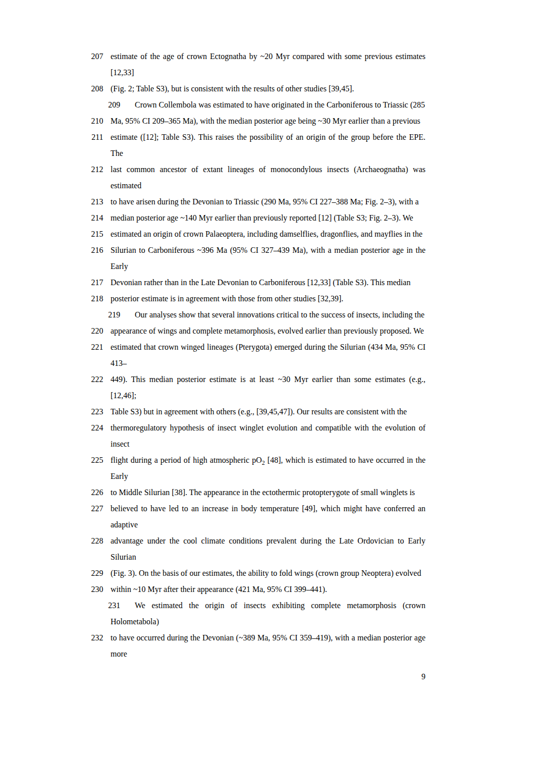estimate of the age of crown Ectognatha by ~20 Myr compared with some previous estimates [12,33]
(Fig. 2; Table S3), but is consistent with the results of other studies [39,45].
Crown Collembola was estimated to have originated in the Carboniferous to Triassic (285
Ma, 95% CI 209–365 Ma), with the median posterior age being ~30 Myr earlier than a previous
estimate ([12]; Table S3). This raises the possibility of an origin of the group before the EPE. The
last common ancestor of extant lineages of monocondylous insects (Archaeognatha) was estimated
to have arisen during the Devonian to Triassic (290 Ma, 95% CI 227–388 Ma; Fig. 2–3), with a
median posterior age ~140 Myr earlier than previously reported [12] (Table S3; Fig. 2–3). We
estimated an origin of crown Palaeoptera, including damselflies, dragonflies, and mayflies in the
Silurian to Carboniferous ~396 Ma (95% CI 327–439 Ma), with a median posterior age in the Early
Devonian rather than in the Late Devonian to Carboniferous [12,33] (Table S3). This median
posterior estimate is in agreement with those from other studies [32,39].
Our analyses show that several innovations critical to the success of insects, including the
appearance of wings and complete metamorphosis, evolved earlier than previously proposed. We
estimated that crown winged lineages (Pterygota) emerged during the Silurian (434 Ma, 95% CI 413–
449). This median posterior estimate is at least ~30 Myr earlier than some estimates (e.g., [12,46];
Table S3) but in agreement with others (e.g., [39,45,47]). Our results are consistent with the
thermoregulatory hypothesis of insect winglet evolution and compatible with the evolution of insect
flight during a period of high atmospheric pO2 [48], which is estimated to have occurred in the Early
to Middle Silurian [38]. The appearance in the ectothermic protopterygote of small winglets is
believed to have led to an increase in body temperature [49], which might have conferred an adaptive
advantage under the cool climate conditions prevalent during the Late Ordovician to Early Silurian
(Fig. 3). On the basis of our estimates, the ability to fold wings (crown group Neoptera) evolved
within ~10 Myr after their appearance (421 Ma, 95% CI 399–441).
We estimated the origin of insects exhibiting complete metamorphosis (crown Holometabola)
to have occurred during the Devonian (~389 Ma, 95% CI 359–419), with a median posterior age more
9